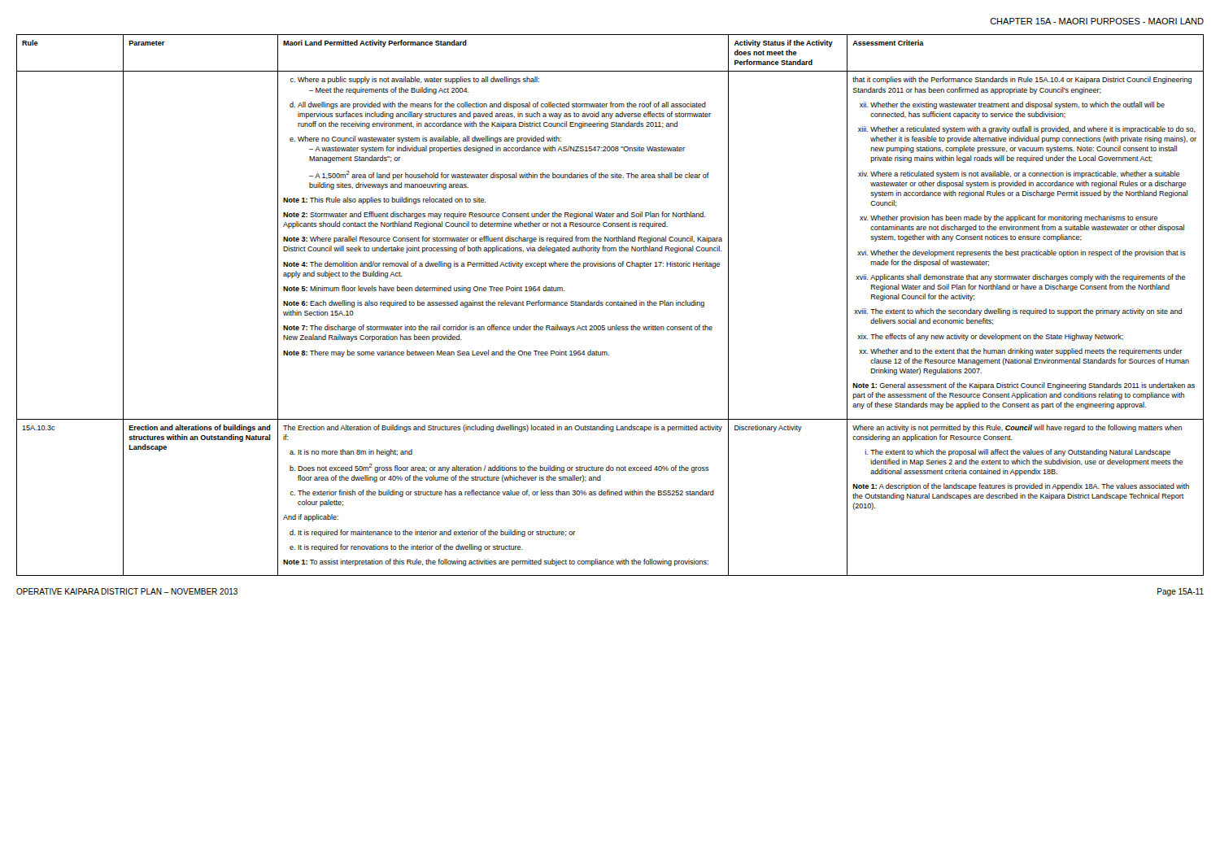CHAPTER 15A - MAORI PURPOSES - MAORI LAND
| Rule | Parameter | Maori Land Permitted Activity Performance Standard | Activity Status if the Activity does not meet the Performance Standard | Assessment Criteria |
| --- | --- | --- | --- | --- |
| | | Where a public supply is not available, water supplies to all dwellings shall: Meet the requirements of the Building Act 2004. All dwellings are provided with the means for the collection and disposal of collected stormwater from the roof of all associated impervious surfaces including ancillary structures and paved areas, in such a way as to avoid any adverse effects of stormwater runoff on the receiving environment, in accordance with the Kaipara District Council Engineering Standards 2011; and Where no Council wastewater system is available, all dwellings are provided with: A wastewater system for individual properties designed in accordance with AS/NZS1547:2008 "Onsite Wastewater Management Standards"; or A 1,500m 2 area of land per household for wastewater disposal within the boundaries of the site. The area shall be clear of building sites, driveways and manoeuvring areas. Note 1: This Rule also applies to buildings relocated on to site. Note 2: Stormwater and Effluent discharges may require Resource Consent under the Regional Water and Soil Plan for Northland. Applicants should contact the Northland Regional Council to determine whether or not a Resource Consent is required. Note 3: Where parallel Resource Consent for stormwater or effluent discharge is required from the Northland Regional Council, Kaipara District Council will seek to undertake joint processing of both applications, via delegated authority from the Northland Regional Council. Note 4: The demolition and/or removal of a dwelling is a Permitted Activity except where the provisions of Chapter 17: Historic Heritage apply and subject to the Building Act. Note 5: Minimum floor levels have been determined using One Tree Point 1964 datum. Note 6: Each dwelling is also required to be assessed against the relevant Performance Standards contained in the Plan including within Section 15A.10 Note 7: The discharge of stormwater into the rail corridor is an offence under the Railways Act 2005 unless the written consent of the New Zealand Railways Corporation has been provided. Note 8: There may be some variance between Mean Sea Level and the One Tree Point 1964 datum. | | that it complies with the Performance Standards in Rule 15A.10.4 or Kaipara District Council Engineering Standards 2011 or has been confirmed as appropriate by Council's engineer; Whether the existing wastewater treatment and disposal system, to which the outfall will be connected, has sufficient capacity to service the subdivision; Whether a reticulated system with a gravity outfall is provided, and where it is impracticable to do so, whether it is feasible to provide alternative individual pump connections (with private rising mains), or new pumping stations, complete pressure, or vacuum systems. Note: Council consent to install private rising mains within legal roads will be required under the Local Government Act; Where a reticulated system is not available, or a connection is impracticable, whether a suitable wastewater or other disposal system is provided in accordance with regional Rules or a discharge system in accordance with regional Rules or a Discharge Permit issued by the Northland Regional Council; Whether provision has been made by the applicant for monitoring mechanisms to ensure contaminants are not discharged to the environment from a suitable wastewater or other disposal system, together with any Consent notices to ensure compliance; Whether the development represents the best practicable option in respect of the provision that is made for the disposal of wastewater; Applicants shall demonstrate that any stormwater discharges comply with the requirements of the Regional Water and Soil Plan for Northland or have a Discharge Consent from the Northland Regional Council for the activity; The extent to which the secondary dwelling is required to support the primary activity on site and delivers social and economic benefits; The effects of any new activity or development on the State Highway Network; Whether and to the extent that the human drinking water supplied meets the requirements under clause 12 of the Resource Management (National Environmental Standards for Sources of Human Drinking Water) Regulations 2007. Note 1: General assessment of the Kaipara District Council Engineering Standards 2011 is undertaken as part of the assessment of the Resource Consent Application and conditions relating to compliance with any of these Standards may be applied to the Consent as part of the engineering approval. |
| 15A.10.3c | Erection and alterations of buildings and structures within an Outstanding Natural Landscape | The Erection and Alteration of Buildings and Structures (including dwellings) located in an Outstanding Landscape is a permitted activity if: It is no more than 8m in height; and Does not exceed 50m 2 gross floor area; or any alteration / additions to the building or structure do not exceed 40% of the gross floor area of the dwelling or 40% of the volume of the structure (whichever is the smaller); and The exterior finish of the building or structure has a reflectance value of, or less than 30% as defined within the BS5252 standard colour palette; And if applicable: It is required for maintenance to the interior and exterior of the building or structure; or It is required for renovations to the interior of the dwelling or structure. Note 1: To assist interpretation of this Rule, the following activities are permitted subject to compliance with the following provisions: | Discretionary Activity | Where an activity is not permitted by this Rule, Council will have regard to the following matters when considering an application for Resource Consent. The extent to which the proposal will affect the values of any Outstanding Natural Landscape identified in Map Series 2 and the extent to which the subdivision, use or development meets the additional assessment criteria contained in Appendix 18B. Note 1: A description of the landscape features is provided in Appendix 18A. The values associated with the Outstanding Natural Landscapes are described in the Kaipara District Landscape Technical Report (2010). |
OPERATIVE KAIPARA DISTRICT PLAN – NOVEMBER 2013
Page 15A-11